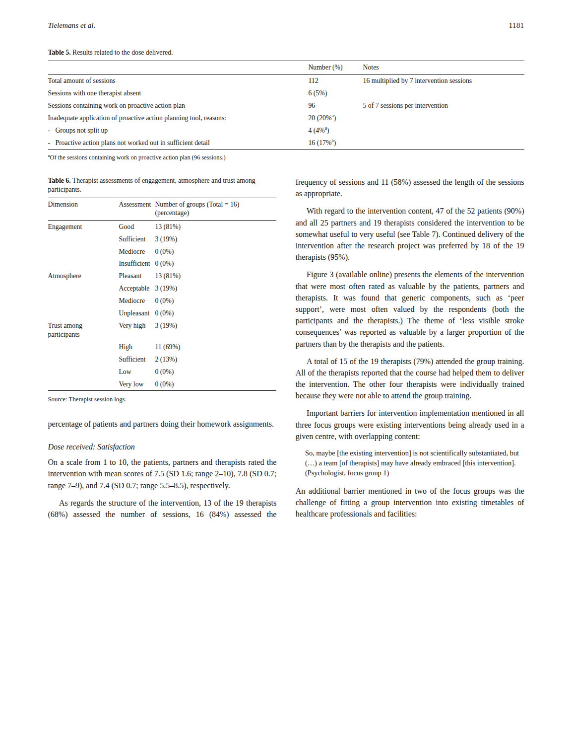Tielemans et al. 1181
Table 5. Results related to the dose delivered.
| | Number (%) | Notes |
| --- | --- | --- |
| Total amount of sessions | 112 | 16 multiplied by 7 intervention sessions |
| Sessions with one therapist absent | 6 (5%) | |
| Sessions containing work on proactive action plan | 96 | 5 of 7 sessions per intervention |
| Inadequate application of proactive action planning tool, reasons: | 20 (20% a ) | |
| - Groups not split up | 4 (4% a ) | |
| - Proactive action plans not worked out in sufficient detail | 16 (17% a ) | |
aOf the sessions containing work on proactive action plan (96 sessions.)
Table 6. Therapist assessments of engagement, atmosphere and trust among participants.
| Dimension | Assessment | Number of groups (Total = 16) (percentage) |
| --- | --- | --- |
| Engagement | Good | 13 (81%) |
| | Sufficient | 3 (19%) |
| | Mediocre | 0 (0%) |
| | Insufficient | 0 (0%) |
| Atmosphere | Pleasant | 13 (81%) |
| | Acceptable | 3 (19%) |
| | Mediocre | 0 (0%) |
| | Unpleasant | 0 (0%) |
| Trust among participants | Very high | 3 (19%) |
| | High | 11 (69%) |
| | Sufficient | 2 (13%) |
| | Low | 0 (0%) |
| | Very low | 0 (0%) |
Source: Therapist session logs.
percentage of patients and partners doing their homework assignments.
Dose received: Satisfaction
On a scale from 1 to 10, the patients, partners and therapists rated the intervention with mean scores of 7.5 (SD 1.6; range 2–10), 7.8 (SD 0.7; range 7–9), and 7.4 (SD 0.7; range 5.5–8.5), respectively.
As regards the structure of the intervention, 13 of the 19 therapists (68%) assessed the number of sessions, 16 (84%) assessed the frequency of sessions and 11 (58%) assessed the length of the sessions as appropriate.
With regard to the intervention content, 47 of the 52 patients (90%) and all 25 partners and 19 therapists considered the intervention to be somewhat useful to very useful (see Table 7). Continued delivery of the intervention after the research project was preferred by 18 of the 19 therapists (95%).
Figure 3 (available online) presents the elements of the intervention that were most often rated as valuable by the patients, partners and therapists. It was found that generic components, such as ‘peer support’, were most often valued by the respondents (both the participants and the therapists.) The theme of ‘less visible stroke consequences’ was reported as valuable by a larger proportion of the partners than by the therapists and the patients.
A total of 15 of the 19 therapists (79%) attended the group training. All of the therapists reported that the course had helped them to deliver the intervention. The other four therapists were individually trained because they were not able to attend the group training.
Important barriers for intervention implementation mentioned in all three focus groups were existing interventions being already used in a given centre, with overlapping content:
So, maybe [the existing intervention] is not scientifically substantiated, but (…) a team [of therapists] may have already embraced [this intervention]. (Psychologist, focus group 1)
An additional barrier mentioned in two of the focus groups was the challenge of fitting a group intervention into existing timetables of healthcare professionals and facilities: